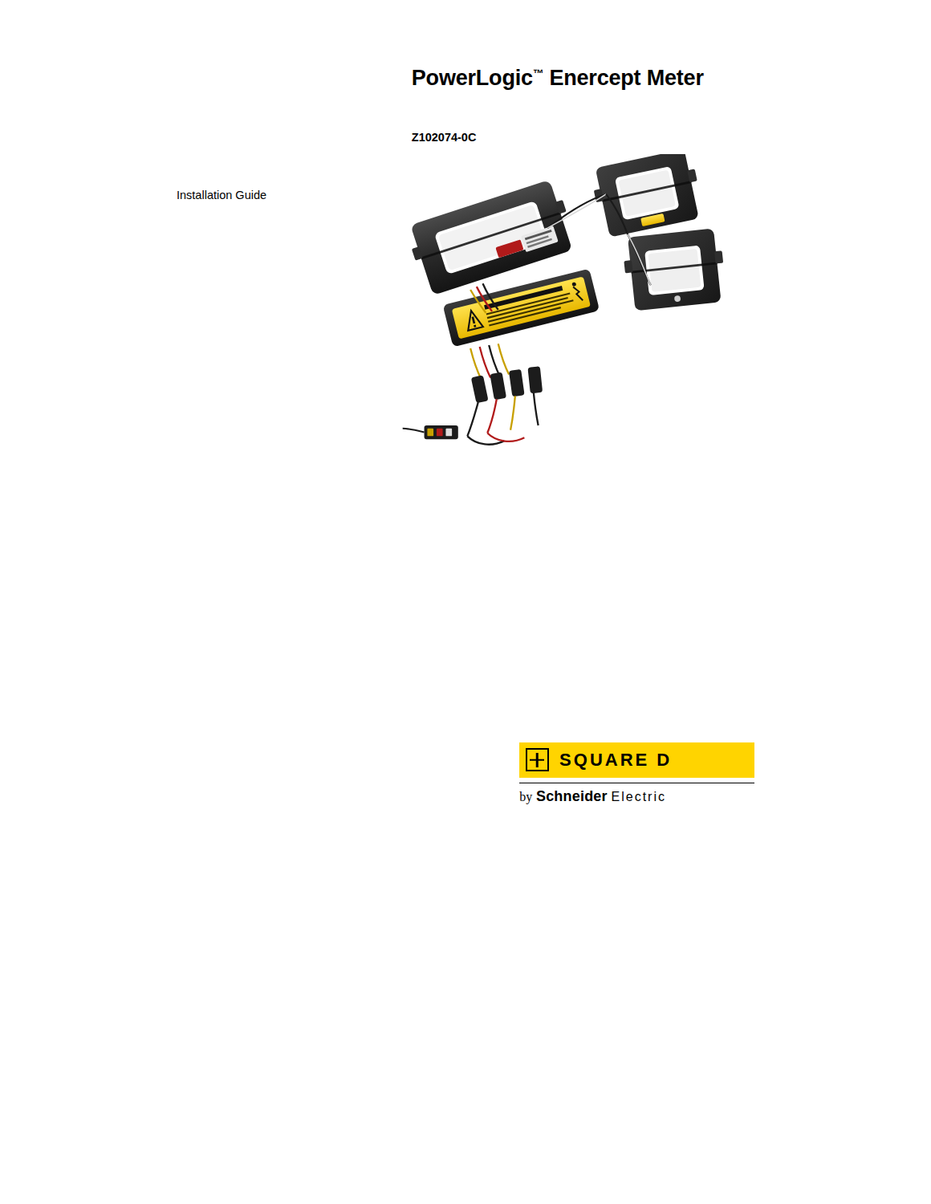PowerLogic™ Enercept Meter
Z102074-0C
Installation Guide
SQUARE D
by Schneider Electric